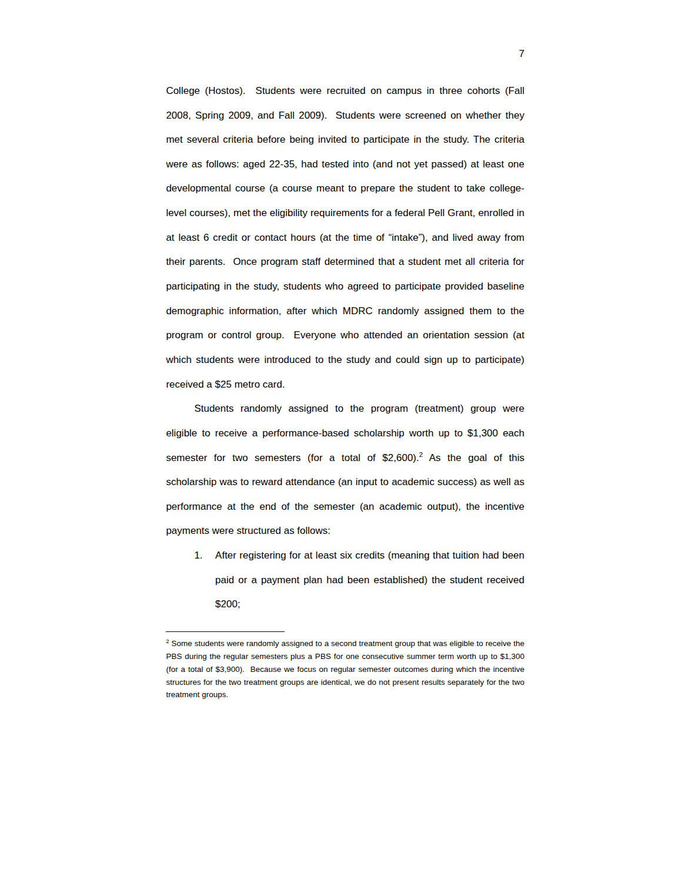7
College (Hostos). Students were recruited on campus in three cohorts (Fall 2008, Spring 2009, and Fall 2009). Students were screened on whether they met several criteria before being invited to participate in the study. The criteria were as follows: aged 22-35, had tested into (and not yet passed) at least one developmental course (a course meant to prepare the student to take college-level courses), met the eligibility requirements for a federal Pell Grant, enrolled in at least 6 credit or contact hours (at the time of “intake”), and lived away from their parents. Once program staff determined that a student met all criteria for participating in the study, students who agreed to participate provided baseline demographic information, after which MDRC randomly assigned them to the program or control group. Everyone who attended an orientation session (at which students were introduced to the study and could sign up to participate) received a $25 metro card.
Students randomly assigned to the program (treatment) group were eligible to receive a performance-based scholarship worth up to $1,300 each semester for two semesters (for a total of $2,600).2 As the goal of this scholarship was to reward attendance (an input to academic success) as well as performance at the end of the semester (an academic output), the incentive payments were structured as follows:
After registering for at least six credits (meaning that tuition had been paid or a payment plan had been established) the student received $200;
2 Some students were randomly assigned to a second treatment group that was eligible to receive the PBS during the regular semesters plus a PBS for one consecutive summer term worth up to $1,300 (for a total of $3,900). Because we focus on regular semester outcomes during which the incentive structures for the two treatment groups are identical, we do not present results separately for the two treatment groups.